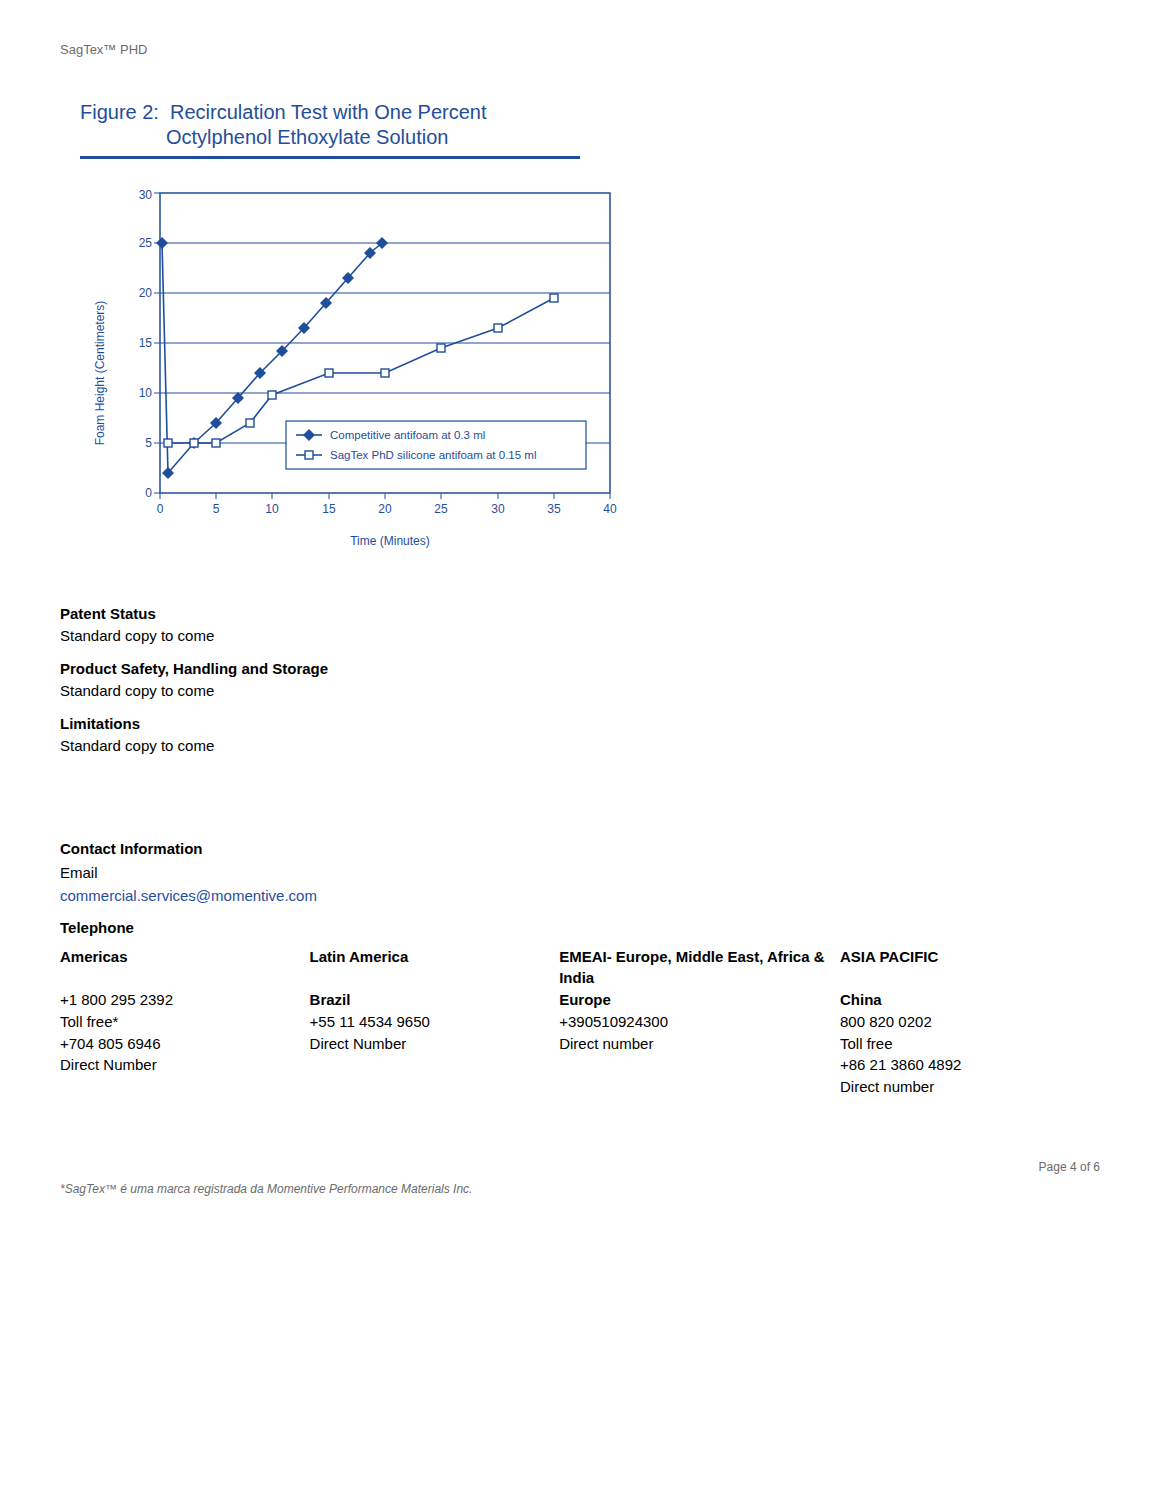SagTex™ PHD
Figure 2: Recirculation Test with One Percent
Octylphenol Ethoxylate Solution
Foam Height (Centimeters) Time (Minutes) 0 5 10 15 20 25 30 0 5 10 15 20 25 30 35 40 Competitive antifoam at 0.3 ml SagTex PhD silicone antifoam at 0.15 ml
Patent Status
Standard copy to come
Product Safety, Handling and Storage
Standard copy to come
Limitations
Standard copy to come
Contact Information
Email
commercial.services@momentive.com
Telephone
| Americas | Latin America | EMEAI- Europe, Middle East, Africa & India | ASIA PACIFIC |
| +1 800 295 2392 Toll free* +704 805 6946 Direct Number | Brazil +55 11 4534 9650 Direct Number | Europe +390510924300 Direct number | China 800 820 0202 Toll free +86 21 3860 4892 Direct number |
Page 4 of 6
*SagTex™ é uma marca registrada da Momentive Performance Materials Inc.